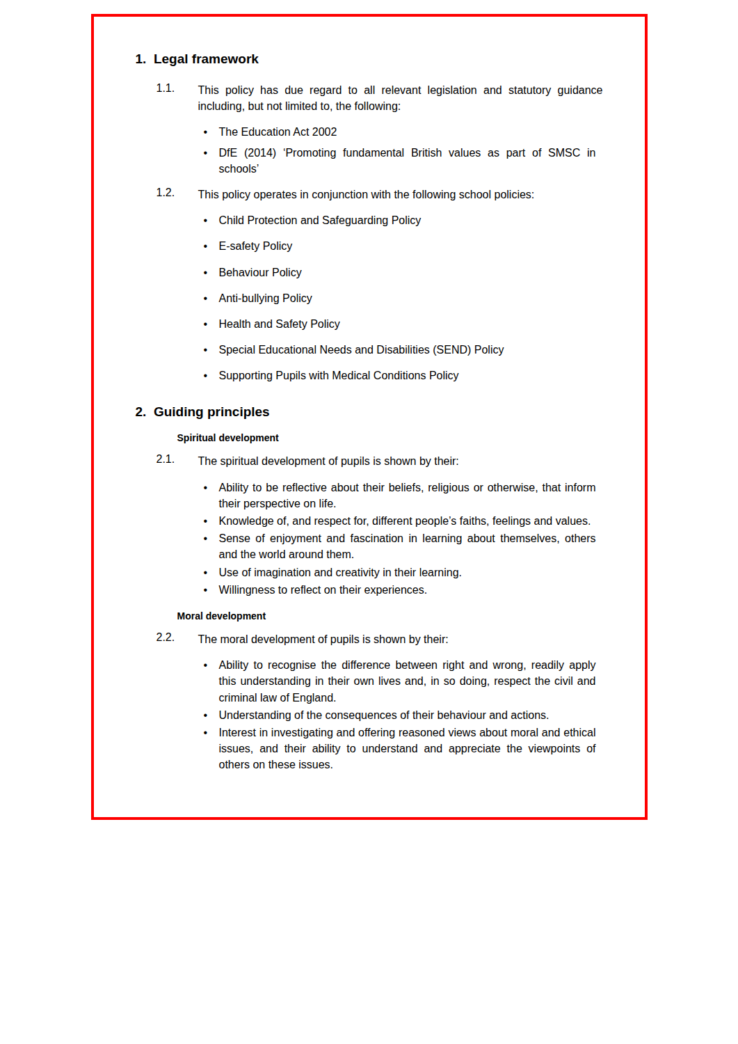1. Legal framework
1.1.
This policy has due regard to all relevant legislation and statutory guidance including, but not limited to, the following:
The Education Act 2002
DfE (2014) ‘Promoting fundamental British values as part of SMSC in schools’
1.2.
This policy operates in conjunction with the following school policies:
Child Protection and Safeguarding Policy
E-safety Policy
Behaviour Policy
Anti-bullying Policy
Health and Safety Policy
Special Educational Needs and Disabilities (SEND) Policy
Supporting Pupils with Medical Conditions Policy
2. Guiding principles
Spiritual development
2.1.
The spiritual development of pupils is shown by their:
Ability to be reflective about their beliefs, religious or otherwise, that inform their perspective on life.
Knowledge of, and respect for, different people’s faiths, feelings and values.
Sense of enjoyment and fascination in learning about themselves, others and the world around them.
Use of imagination and creativity in their learning.
Willingness to reflect on their experiences.
Moral development
2.2.
The moral development of pupils is shown by their:
Ability to recognise the difference between right and wrong, readily apply this understanding in their own lives and, in so doing, respect the civil and criminal law of England.
Understanding of the consequences of their behaviour and actions.
Interest in investigating and offering reasoned views about moral and ethical issues, and their ability to understand and appreciate the viewpoints of others on these issues.